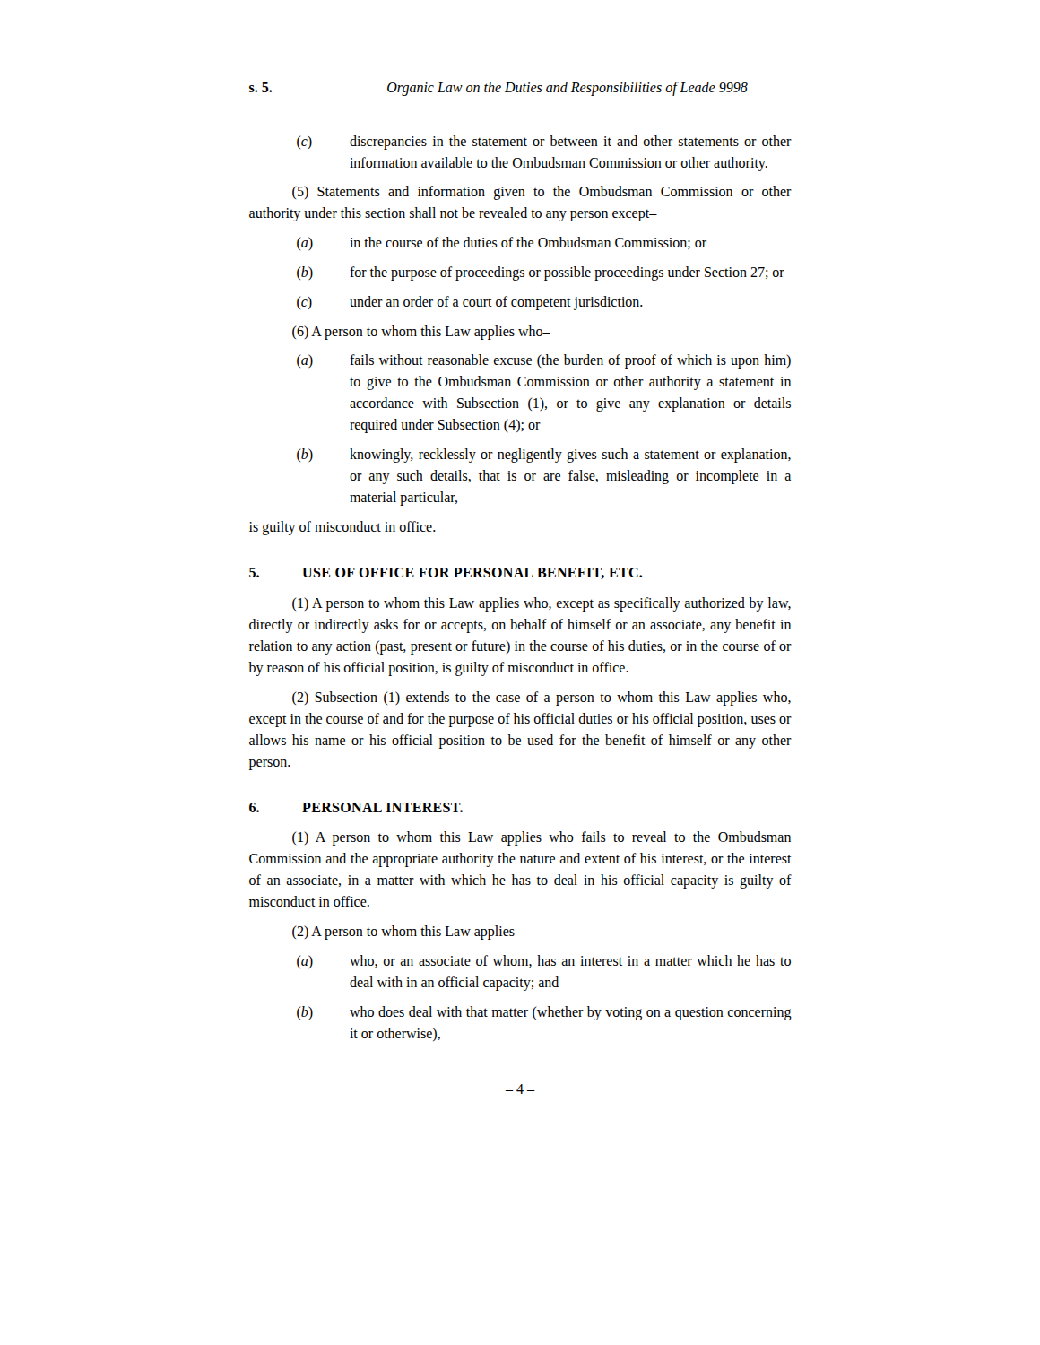s. 5.
Organic Law on the Duties and Responsibilities of Leade 9998
(c)
discrepancies in the statement or between it and other statements or other information available to the Ombudsman Commission or other authority.
(5) Statements and information given to the Ombudsman Commission or other authority under this section shall not be revealed to any person except–
(a)
in the course of the duties of the Ombudsman Commission; or
(b)
for the purpose of proceedings or possible proceedings under Section 27; or
(c)
under an order of a court of competent jurisdiction.
(6) A person to whom this Law applies who–
(a)
fails without reasonable excuse (the burden of proof of which is upon him) to give to the Ombudsman Commission or other authority a statement in accordance with Subsection (1), or to give any explanation or details required under Subsection (4); or
(b)
knowingly, recklessly or negligently gives such a statement or explanation, or any such details, that is or are false, misleading or incomplete in a material particular,
is guilty of misconduct in office.
5.
USE OF OFFICE FOR PERSONAL BENEFIT, ETC.
(1) A person to whom this Law applies who, except as specifically authorized by law, directly or indirectly asks for or accepts, on behalf of himself or an associate, any benefit in relation to any action (past, present or future) in the course of his duties, or in the course of or by reason of his official position, is guilty of misconduct in office.
(2) Subsection (1) extends to the case of a person to whom this Law applies who, except in the course of and for the purpose of his official duties or his official position, uses or allows his name or his official position to be used for the benefit of himself or any other person.
6.
PERSONAL INTEREST.
(1) A person to whom this Law applies who fails to reveal to the Ombudsman Commission and the appropriate authority the nature and extent of his interest, or the interest of an associate, in a matter with which he has to deal in his official capacity is guilty of misconduct in office.
(2) A person to whom this Law applies–
(a)
who, or an associate of whom, has an interest in a matter which he has to deal with in an official capacity; and
(b)
who does deal with that matter (whether by voting on a question concerning it or otherwise),
– 4 –